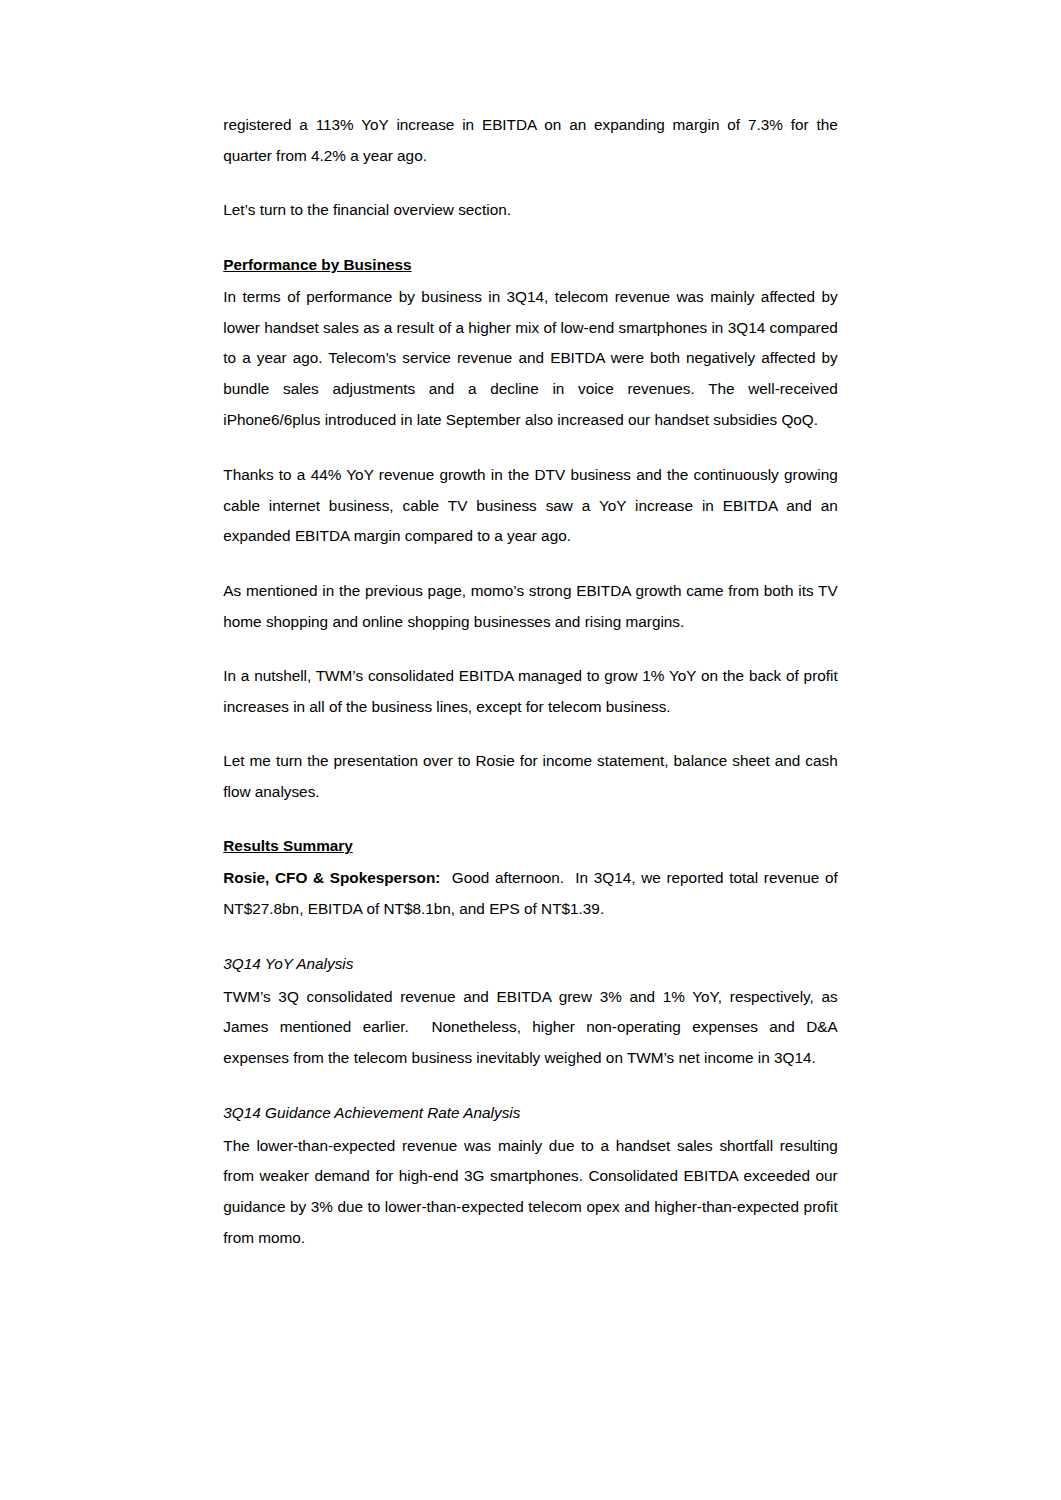registered a 113% YoY increase in EBITDA on an expanding margin of 7.3% for the quarter from 4.2% a year ago.
Let’s turn to the financial overview section.
Performance by Business
In terms of performance by business in 3Q14, telecom revenue was mainly affected by lower handset sales as a result of a higher mix of low-end smartphones in 3Q14 compared to a year ago. Telecom’s service revenue and EBITDA were both negatively affected by bundle sales adjustments and a decline in voice revenues. The well-received iPhone6/6plus introduced in late September also increased our handset subsidies QoQ.
Thanks to a 44% YoY revenue growth in the DTV business and the continuously growing cable internet business, cable TV business saw a YoY increase in EBITDA and an expanded EBITDA margin compared to a year ago.
As mentioned in the previous page, momo’s strong EBITDA growth came from both its TV home shopping and online shopping businesses and rising margins.
In a nutshell, TWM’s consolidated EBITDA managed to grow 1% YoY on the back of profit increases in all of the business lines, except for telecom business.
Let me turn the presentation over to Rosie for income statement, balance sheet and cash flow analyses.
Results Summary
Rosie, CFO & Spokesperson: Good afternoon. In 3Q14, we reported total revenue of NT$27.8bn, EBITDA of NT$8.1bn, and EPS of NT$1.39.
3Q14 YoY Analysis
TWM’s 3Q consolidated revenue and EBITDA grew 3% and 1% YoY, respectively, as James mentioned earlier. Nonetheless, higher non-operating expenses and D&A expenses from the telecom business inevitably weighed on TWM’s net income in 3Q14.
3Q14 Guidance Achievement Rate Analysis
The lower-than-expected revenue was mainly due to a handset sales shortfall resulting from weaker demand for high-end 3G smartphones. Consolidated EBITDA exceeded our guidance by 3% due to lower-than-expected telecom opex and higher-than-expected profit from momo.